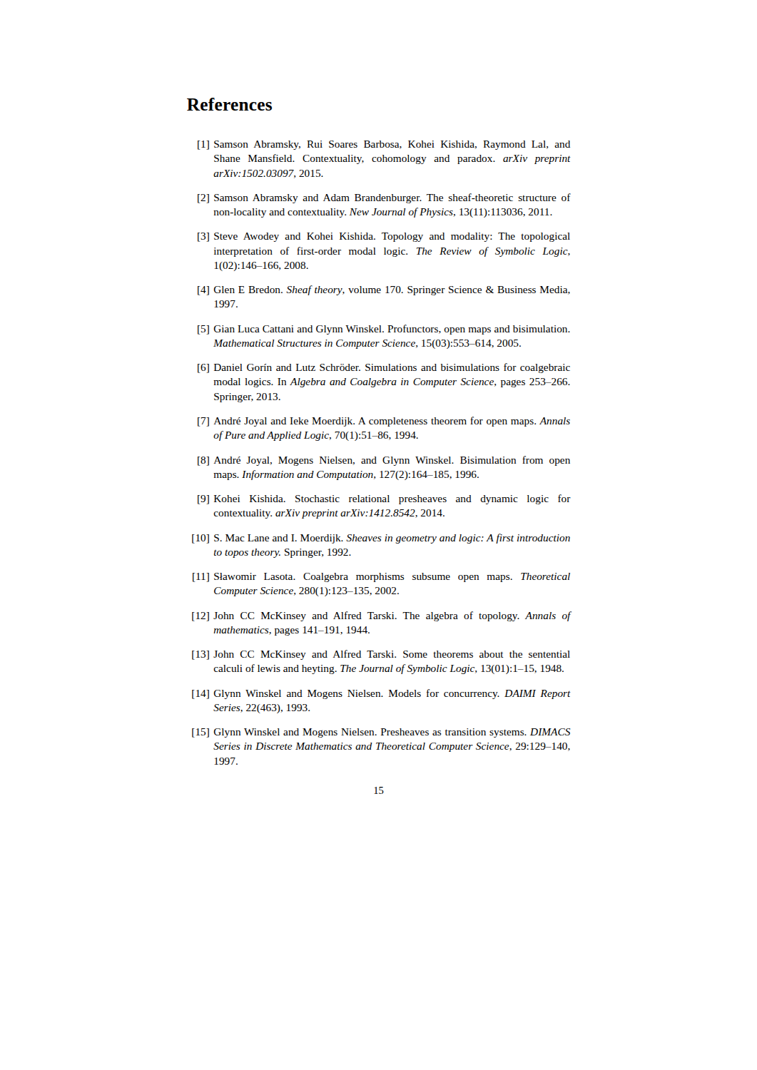References
[1] Samson Abramsky, Rui Soares Barbosa, Kohei Kishida, Raymond Lal, and Shane Mansfield. Contextuality, cohomology and paradox. arXiv preprint arXiv:1502.03097, 2015.
[2] Samson Abramsky and Adam Brandenburger. The sheaf-theoretic structure of non-locality and contextuality. New Journal of Physics, 13(11):113036, 2011.
[3] Steve Awodey and Kohei Kishida. Topology and modality: The topological interpretation of first-order modal logic. The Review of Symbolic Logic, 1(02):146–166, 2008.
[4] Glen E Bredon. Sheaf theory, volume 170. Springer Science & Business Media, 1997.
[5] Gian Luca Cattani and Glynn Winskel. Profunctors, open maps and bisimulation. Mathematical Structures in Computer Science, 15(03):553–614, 2005.
[6] Daniel Gorín and Lutz Schröder. Simulations and bisimulations for coalgebraic modal logics. In Algebra and Coalgebra in Computer Science, pages 253–266. Springer, 2013.
[7] André Joyal and Ieke Moerdijk. A completeness theorem for open maps. Annals of Pure and Applied Logic, 70(1):51–86, 1994.
[8] André Joyal, Mogens Nielsen, and Glynn Winskel. Bisimulation from open maps. Information and Computation, 127(2):164–185, 1996.
[9] Kohei Kishida. Stochastic relational presheaves and dynamic logic for contextuality. arXiv preprint arXiv:1412.8542, 2014.
[10] S. Mac Lane and I. Moerdijk. Sheaves in geometry and logic: A first introduction to topos theory. Springer, 1992.
[11] Sławomir Lasota. Coalgebra morphisms subsume open maps. Theoretical Computer Science, 280(1):123–135, 2002.
[12] John CC McKinsey and Alfred Tarski. The algebra of topology. Annals of mathematics, pages 141–191, 1944.
[13] John CC McKinsey and Alfred Tarski. Some theorems about the sentential calculi of lewis and heyting. The Journal of Symbolic Logic, 13(01):1–15, 1948.
[14] Glynn Winskel and Mogens Nielsen. Models for concurrency. DAIMI Report Series, 22(463), 1993.
[15] Glynn Winskel and Mogens Nielsen. Presheaves as transition systems. DIMACS Series in Discrete Mathematics and Theoretical Computer Science, 29:129–140, 1997.
15